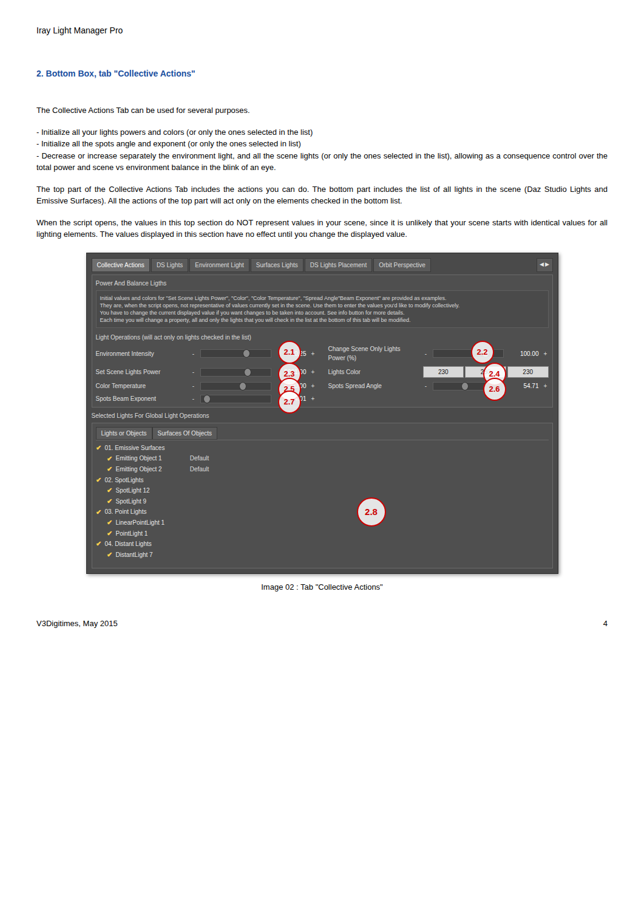Iray Light Manager Pro
2. Bottom Box, tab "Collective Actions"
The Collective Actions Tab can be used for several purposes.
- Initialize all your lights powers and colors (or only the ones selected in the list)
- Initialize all the spots angle and exponent (or only the ones selected in list)
- Decrease or increase separately the environment light, and all the scene lights (or only the ones selected in the list), allowing as a consequence control over the total power and scene vs environment balance in the blink of an eye.
The top part of the Collective Actions Tab includes the actions you can do. The bottom part includes the list of all lights in the scene (Daz Studio Lights and Emissive Surfaces). All the actions of the top part will act only on the elements checked in the bottom list.
When the script opens, the values in this top section do NOT represent values in your scene, since it is unlikely that your scene starts with identical values for all lighting elements. The values displayed in this section have no effect until you change the displayed value.
Collective Actions
DS Lights
Environment Light
Surfaces Lights
DS Lights Placement
Orbit Perspective
◀ ▶
Power And Balance Ligths
Initial values and colors for "Set Scene Lights Power", "Color", "Color Temperature", "Spread Angle"Beam Exponent" are provided as examples.
They are, when the script opens, not representative of values currently set in the scene. Use them to enter the values you'd like to modify collectively.
You have to change the current displayed value if you want changes to be taken into account. See info button for more details.
Each time you will change a property, all and only the lights that you will check in the list at the bottom of this tab will be modified.
Light Operations (will act only on lights checked in the list)
Environment Intensity - 0.25 + 2.1
Change Scene Only Lights Power (%) - 100.00 + 2.2
Set Scene Lights Power - 5001.00 + 2.3
Lights Color 230 230 230 2.4
Color Temperature - 6500.00 + 2.5
Spots Spread Angle - 54.71 + 2.6
Spots Beam Exponent - 4.01 + 2.7
Selected Lights For Global Light Operations
Lights or Objects
Surfaces Of Objects
✔ 01. Emissive Surfaces
✔ Emitting Object 1 Default
✔ Emitting Object 2 Default
✔ 02. SpotLights
✔ SpotLight 12
✔ SpotLight 9
✔ 03. Point Lights
✔ LinearPointLight 1
✔ PointLight 1
✔ 04. Distant Lights
✔ DistantLight 7
2.8
Image 02 : Tab "Collective Actions"
V3Digitimes, May 2015 4